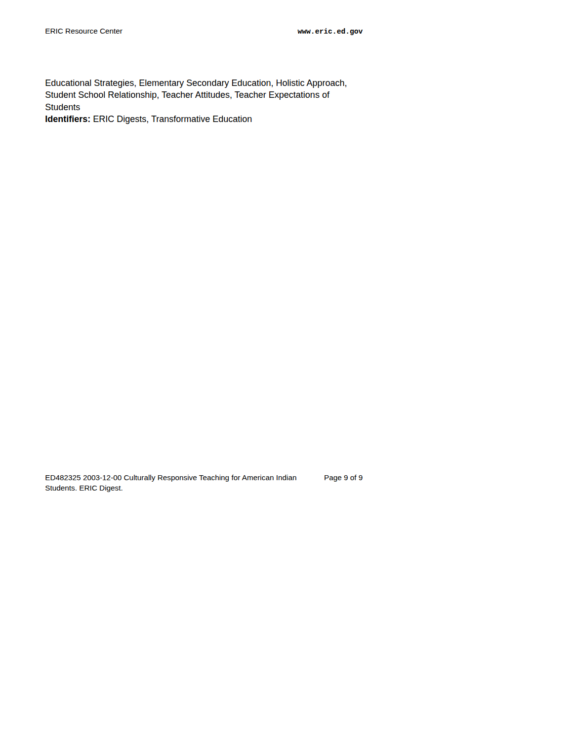ERIC Resource Center
www.eric.ed.gov
Educational Strategies, Elementary Secondary Education, Holistic Approach, Student School Relationship, Teacher Attitudes, Teacher Expectations of Students
Identifiers: ERIC Digests, Transformative Education
ED482325 2003-12-00 Culturally Responsive Teaching for American Indian Students. ERIC Digest.
Page 9 of 9